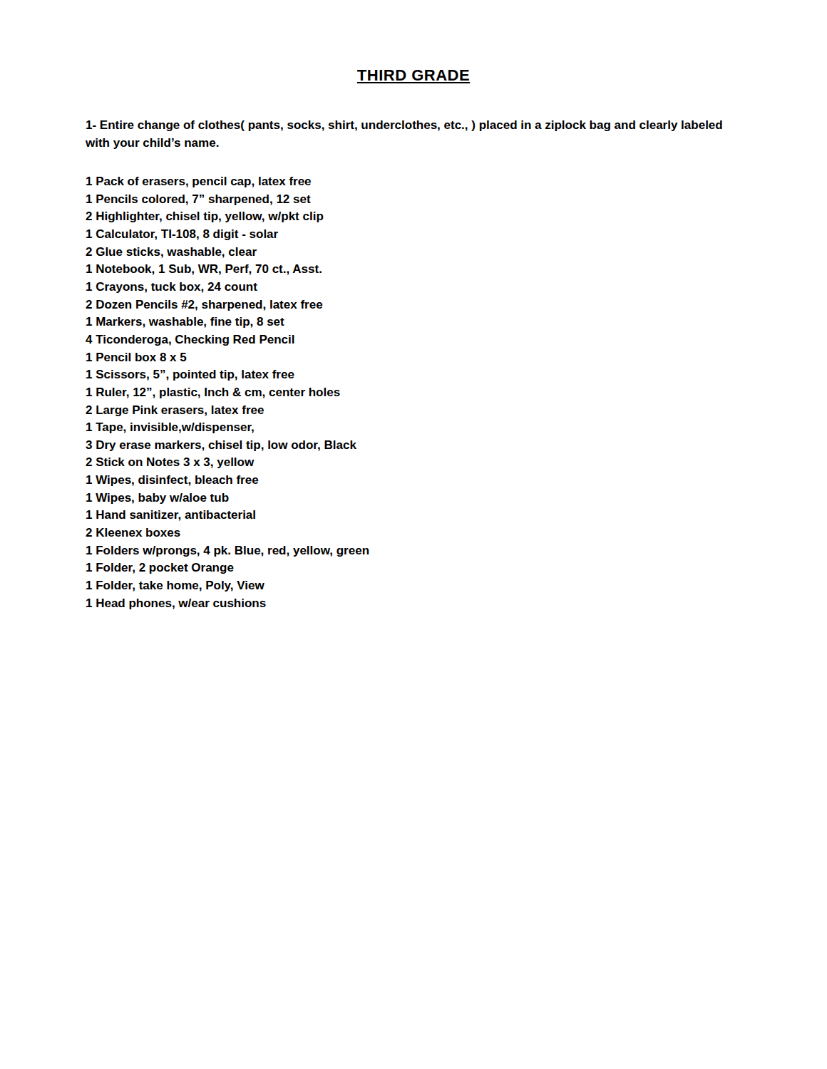THIRD GRADE
1- Entire change of clothes( pants, socks, shirt, underclothes, etc., ) placed in a ziplock bag and clearly labeled with your child’s name.
1 Pack of erasers, pencil cap, latex free
1 Pencils colored, 7” sharpened, 12 set
2 Highlighter, chisel tip, yellow, w/pkt clip
1 Calculator, TI-108, 8 digit - solar
2 Glue sticks, washable, clear
1 Notebook, 1 Sub, WR, Perf, 70 ct., Asst.
1 Crayons, tuck box, 24 count
2 Dozen Pencils #2, sharpened, latex free
1 Markers, washable, fine tip, 8 set
4 Ticonderoga, Checking Red Pencil
1 Pencil box 8 x 5
1 Scissors, 5”, pointed tip, latex free
1 Ruler, 12”, plastic, Inch & cm, center holes
2 Large Pink erasers, latex free
1 Tape, invisible,w/dispenser,
3 Dry erase markers, chisel tip, low odor, Black
2 Stick on Notes 3 x 3, yellow
1 Wipes, disinfect, bleach free
1 Wipes, baby w/aloe tub
1 Hand sanitizer, antibacterial
2 Kleenex boxes
1 Folders w/prongs, 4 pk. Blue, red, yellow, green
1 Folder, 2 pocket Orange
1 Folder, take home, Poly, View
1 Head phones, w/ear cushions